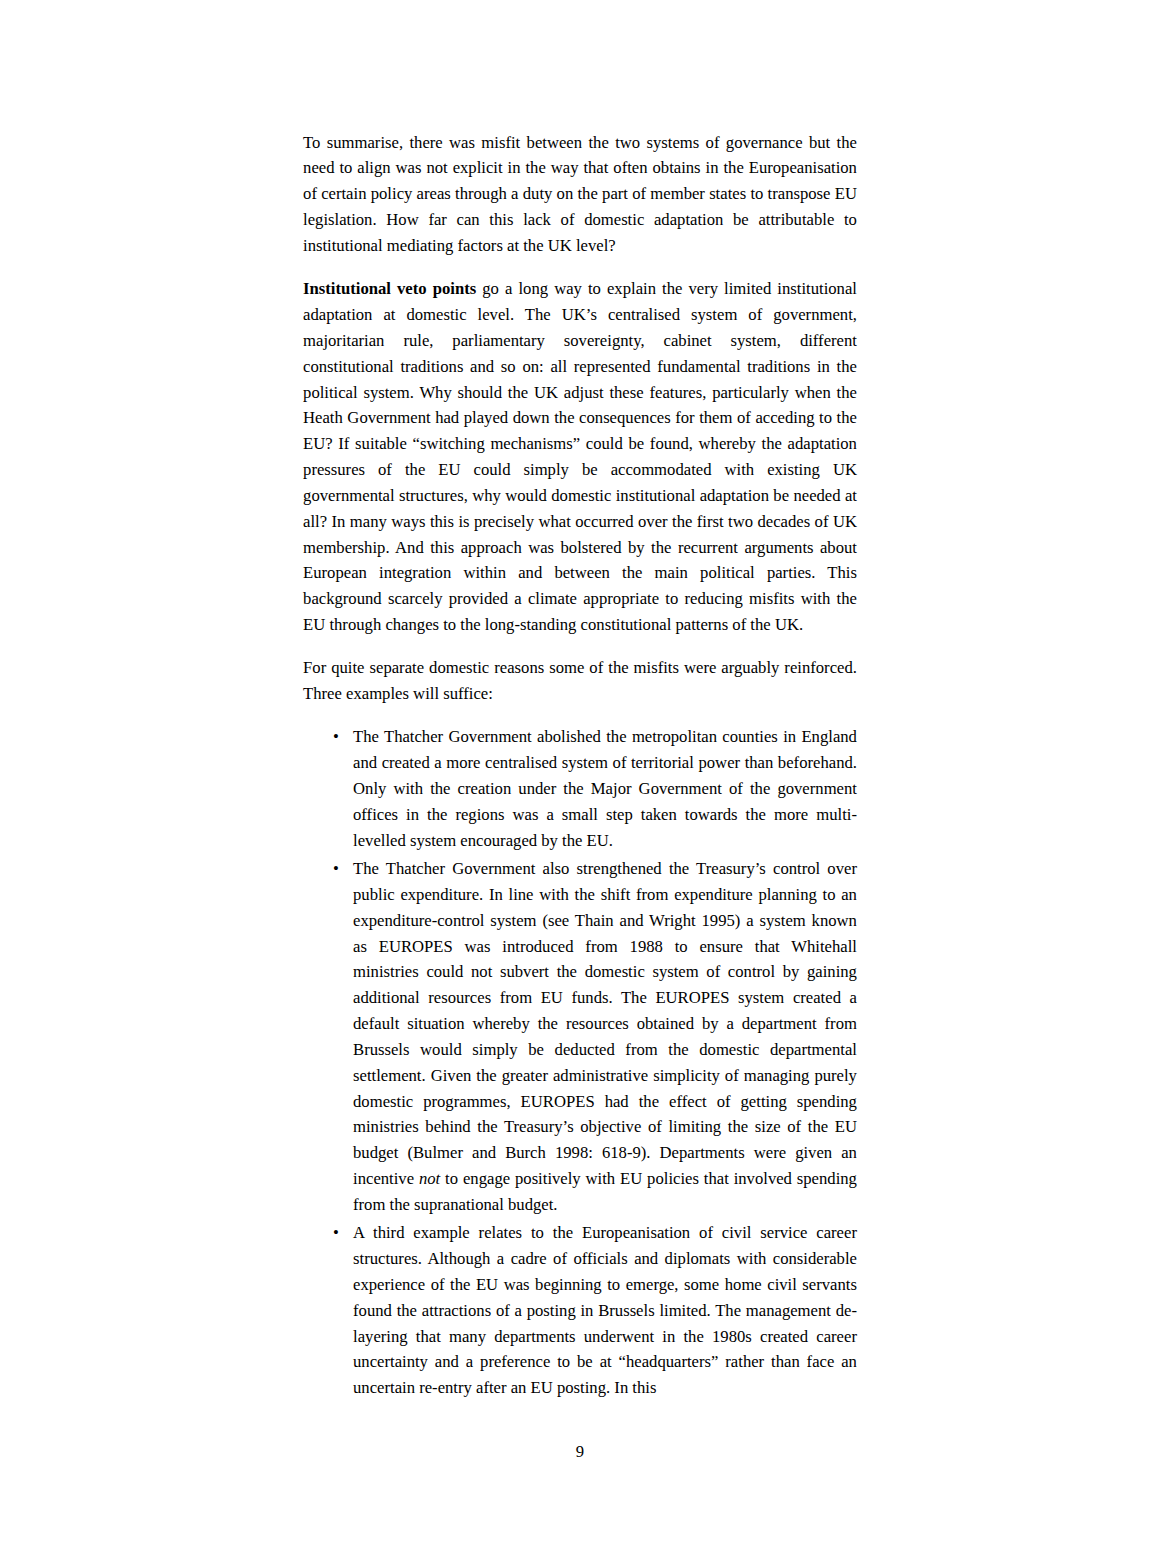To summarise, there was misfit between the two systems of governance but the need to align was not explicit in the way that often obtains in the Europeanisation of certain policy areas through a duty on the part of member states to transpose EU legislation. How far can this lack of domestic adaptation be attributable to institutional mediating factors at the UK level?
Institutional veto points go a long way to explain the very limited institutional adaptation at domestic level. The UK’s centralised system of government, majoritarian rule, parliamentary sovereignty, cabinet system, different constitutional traditions and so on: all represented fundamental traditions in the political system. Why should the UK adjust these features, particularly when the Heath Government had played down the consequences for them of acceding to the EU? If suitable “switching mechanisms” could be found, whereby the adaptation pressures of the EU could simply be accommodated with existing UK governmental structures, why would domestic institutional adaptation be needed at all? In many ways this is precisely what occurred over the first two decades of UK membership. And this approach was bolstered by the recurrent arguments about European integration within and between the main political parties. This background scarcely provided a climate appropriate to reducing misfits with the EU through changes to the long-standing constitutional patterns of the UK.
For quite separate domestic reasons some of the misfits were arguably reinforced. Three examples will suffice:
The Thatcher Government abolished the metropolitan counties in England and created a more centralised system of territorial power than beforehand. Only with the creation under the Major Government of the government offices in the regions was a small step taken towards the more multi-levelled system encouraged by the EU.
The Thatcher Government also strengthened the Treasury’s control over public expenditure. In line with the shift from expenditure planning to an expenditure-control system (see Thain and Wright 1995) a system known as EUROPES was introduced from 1988 to ensure that Whitehall ministries could not subvert the domestic system of control by gaining additional resources from EU funds. The EUROPES system created a default situation whereby the resources obtained by a department from Brussels would simply be deducted from the domestic departmental settlement. Given the greater administrative simplicity of managing purely domestic programmes, EUROPES had the effect of getting spending ministries behind the Treasury’s objective of limiting the size of the EU budget (Bulmer and Burch 1998: 618-9). Departments were given an incentive not to engage positively with EU policies that involved spending from the supranational budget.
A third example relates to the Europeanisation of civil service career structures. Although a cadre of officials and diplomats with considerable experience of the EU was beginning to emerge, some home civil servants found the attractions of a posting in Brussels limited. The management de-layering that many departments underwent in the 1980s created career uncertainty and a preference to be at “headquarters” rather than face an uncertain re-entry after an EU posting. In this
9